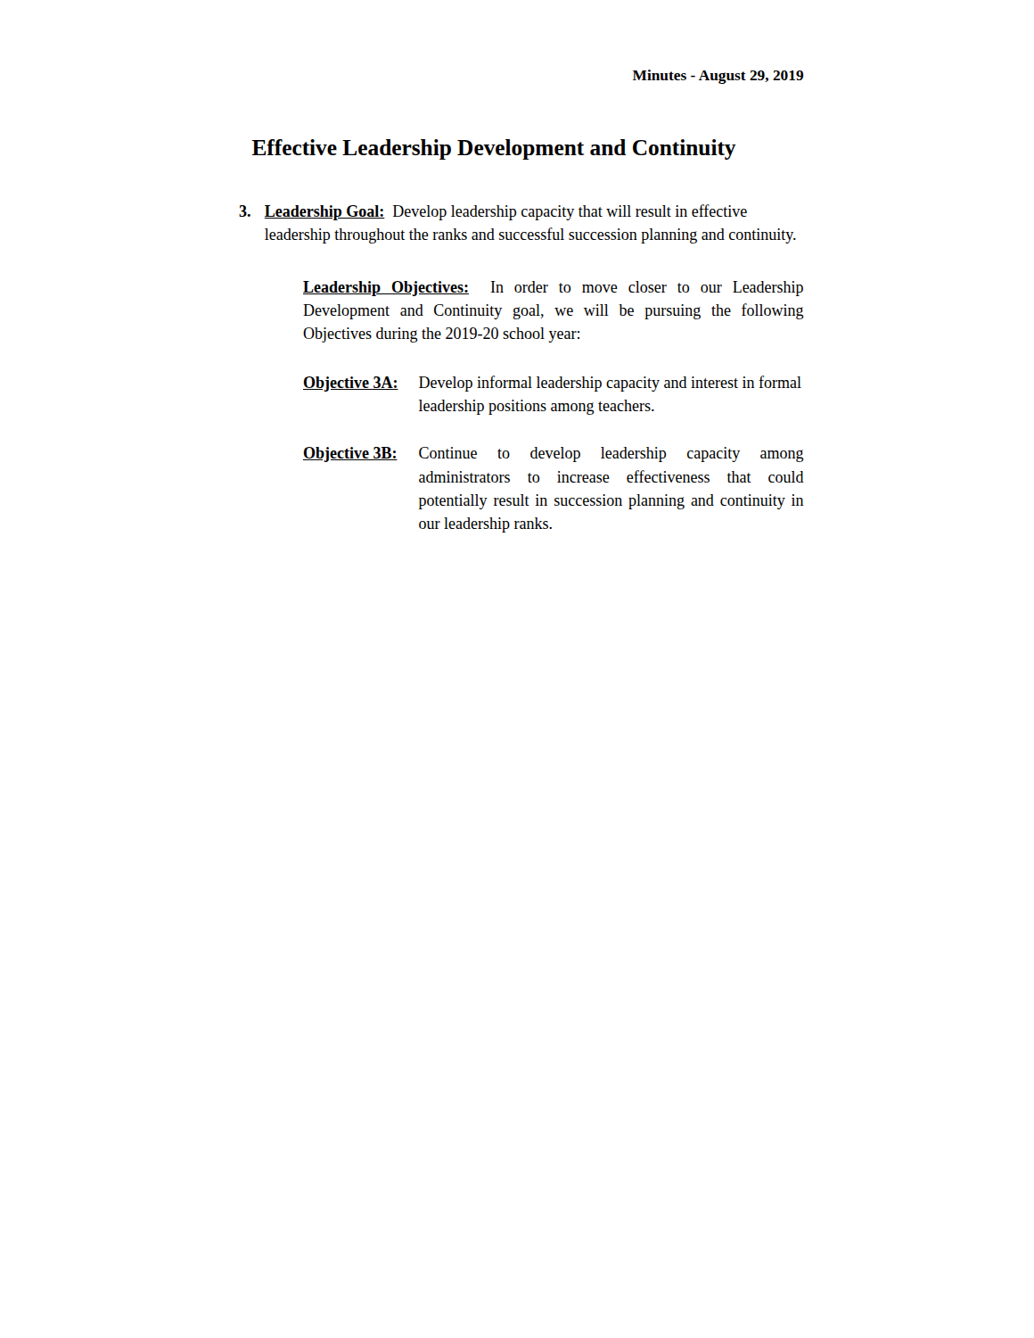Minutes - August 29, 2019
Effective Leadership Development and Continuity
3.
Leadership Goal: Develop leadership capacity that will result in effective leadership throughout the ranks and successful succession planning and continuity.
Leadership Objectives: In order to move closer to our Leadership Development and Continuity goal, we will be pursuing the following Objectives during the 2019-20 school year:
Objective 3A:
Develop informal leadership capacity and interest in formal leadership positions among teachers.
Objective 3B:
Continue to develop leadership capacity among administrators to increase effectiveness that could potentially result in succession planning and continuity in our leadership ranks.